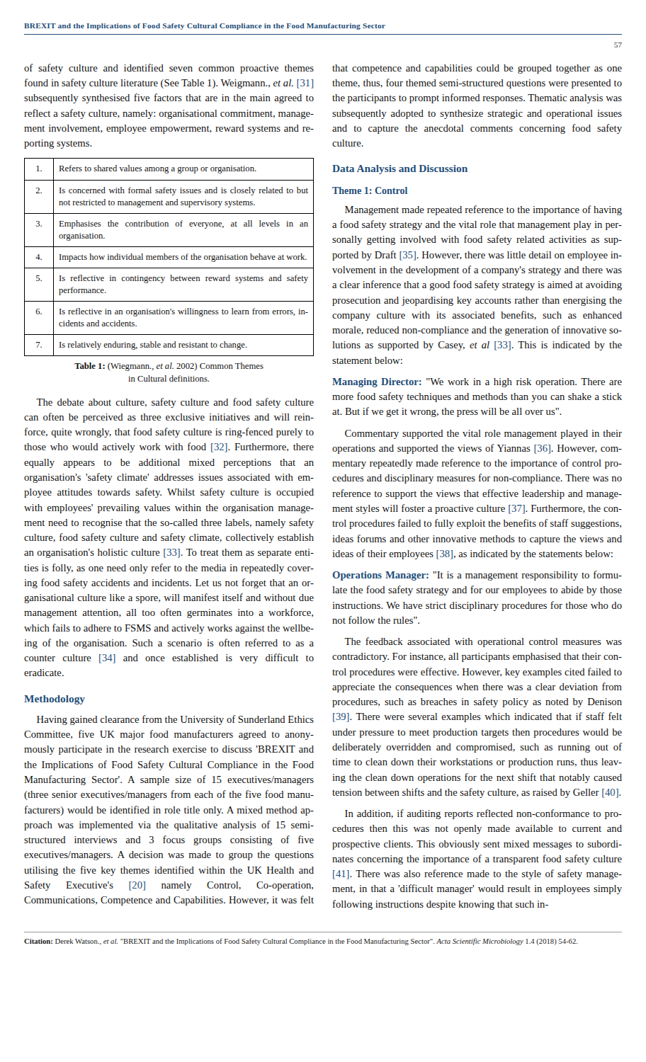BREXIT and the Implications of Food Safety Cultural Compliance in the Food Manufacturing Sector
57
of safety culture and identified seven common proactive themes found in safety culture literature (See Table 1). Weigmann., et al. [31] subsequently synthesised five factors that are in the main agreed to reflect a safety culture, namely: organisational commitment, management involvement, employee empowerment, reward systems and reporting systems.
| 1. | Refers to shared values among a group or organisation. |
| 2. | Is concerned with formal safety issues and is closely related to but not restricted to management and supervisory systems. |
| 3. | Emphasises the contribution of everyone, at all levels in an organisation. |
| 4. | Impacts how individual members of the organisation behave at work. |
| 5. | Is reflective in contingency between reward systems and safety performance. |
| 6. | Is reflective in an organisation's willingness to learn from errors, incidents and accidents. |
| 7. | Is relatively enduring, stable and resistant to change. |
Table 1: (Wiegmann., et al. 2002) Common Themes
in Cultural definitions.
The debate about culture, safety culture and food safety culture can often be perceived as three exclusive initiatives and will reinforce, quite wrongly, that food safety culture is ring-fenced purely to those who would actively work with food [32]. Furthermore, there equally appears to be additional mixed perceptions that an organisation's 'safety climate' addresses issues associated with employee attitudes towards safety. Whilst safety culture is occupied with employees' prevailing values within the organisation management need to recognise that the so-called three labels, namely safety culture, food safety culture and safety climate, collectively establish an organisation's holistic culture [33]. To treat them as separate entities is folly, as one need only refer to the media in repeatedly covering food safety accidents and incidents. Let us not forget that an organisational culture like a spore, will manifest itself and without due management attention, all too often germinates into a workforce, which fails to adhere to FSMS and actively works against the wellbeing of the organisation. Such a scenario is often referred to as a counter culture [34] and once established is very difficult to eradicate.
Methodology
Having gained clearance from the University of Sunderland Ethics Committee, five UK major food manufacturers agreed to anonymously participate in the research exercise to discuss 'BREXIT and the Implications of Food Safety Cultural Compliance in the Food Manufacturing Sector'. A sample size of 15 executives/managers (three senior executives/managers from each of the five food manufacturers) would be identified in role title only. A mixed method approach was implemented via the qualitative analysis of 15 semi-structured interviews and 3 focus groups consisting of five executives/managers. A decision was made to group the questions utilising the five key themes identified within the UK Health and Safety Executive's [20] namely Control, Co-operation, Communications, Competence and Capabilities. However, it was felt that competence and capabilities could be grouped together as one theme, thus, four themed semi-structured questions were presented to the participants to prompt informed responses. Thematic analysis was subsequently adopted to synthesize strategic and operational issues and to capture the anecdotal comments concerning food safety culture.
Data Analysis and Discussion
Theme 1: Control
Management made repeated reference to the importance of having a food safety strategy and the vital role that management play in personally getting involved with food safety related activities as supported by Draft [35]. However, there was little detail on employee involvement in the development of a company's strategy and there was a clear inference that a good food safety strategy is aimed at avoiding prosecution and jeopardising key accounts rather than energising the company culture with its associated benefits, such as enhanced morale, reduced non-compliance and the generation of innovative solutions as supported by Casey, et al [33]. This is indicated by the statement below:
Managing Director: "We work in a high risk operation. There are more food safety techniques and methods than you can shake a stick at. But if we get it wrong, the press will be all over us".
Commentary supported the vital role management played in their operations and supported the views of Yiannas [36]. However, commentary repeatedly made reference to the importance of control procedures and disciplinary measures for non-compliance. There was no reference to support the views that effective leadership and management styles will foster a proactive culture [37]. Furthermore, the control procedures failed to fully exploit the benefits of staff suggestions, ideas forums and other innovative methods to capture the views and ideas of their employees [38], as indicated by the statements below:
Operations Manager: "It is a management responsibility to formulate the food safety strategy and for our employees to abide by those instructions. We have strict disciplinary procedures for those who do not follow the rules".
The feedback associated with operational control measures was contradictory. For instance, all participants emphasised that their control procedures were effective. However, key examples cited failed to appreciate the consequences when there was a clear deviation from procedures, such as breaches in safety policy as noted by Denison [39]. There were several examples which indicated that if staff felt under pressure to meet production targets then procedures would be deliberately overridden and compromised, such as running out of time to clean down their workstations or production runs, thus leaving the clean down operations for the next shift that notably caused tension between shifts and the safety culture, as raised by Geller [40].
In addition, if auditing reports reflected non-conformance to procedures then this was not openly made available to current and prospective clients. This obviously sent mixed messages to subordinates concerning the importance of a transparent food safety culture [41]. There was also reference made to the style of safety management, in that a 'difficult manager' would result in employees simply following instructions despite knowing that such in-
Citation: Derek Watson., et al. "BREXIT and the Implications of Food Safety Cultural Compliance in the Food Manufacturing Sector". Acta Scientific Microbiology 1.4 (2018) 54-62.